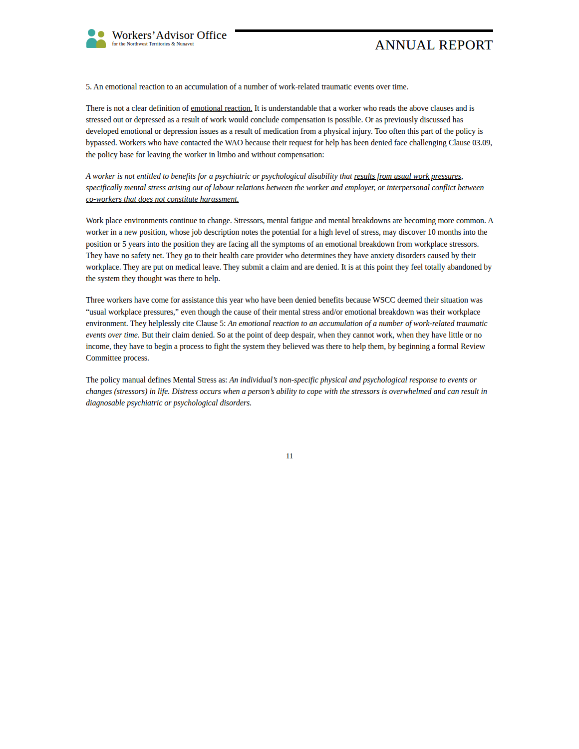Workers’Advisor Office
for the Northwest Territories & Nunavut
Annual Report
5. An emotional reaction to an accumulation of a number of work-related traumatic events over time.
There is not a clear definition of emotional reaction. It is understandable that a worker who reads the above clauses and is stressed out or depressed as a result of work would conclude compensation is possible. Or as previously discussed has developed emotional or depression issues as a result of medication from a physical injury. Too often this part of the policy is bypassed. Workers who have contacted the WAO because their request for help has been denied face challenging Clause 03.09, the policy base for leaving the worker in limbo and without compensation:
A worker is not entitled to benefits for a psychiatric or psychological disability that results from usual work pressures, specifically mental stress arising out of labour relations between the worker and employer, or interpersonal conflict between co-workers that does not constitute harassment.
Work place environments continue to change. Stressors, mental fatigue and mental breakdowns are becoming more common. A worker in a new position, whose job description notes the potential for a high level of stress, may discover 10 months into the position or 5 years into the position they are facing all the symptoms of an emotional breakdown from workplace stressors. They have no safety net. They go to their health care provider who determines they have anxiety disorders caused by their workplace. They are put on medical leave. They submit a claim and are denied. It is at this point they feel totally abandoned by the system they thought was there to help.
Three workers have come for assistance this year who have been denied benefits because WSCC deemed their situation was “usual workplace pressures,” even though the cause of their mental stress and/or emotional breakdown was their workplace environment. They helplessly cite Clause 5: An emotional reaction to an accumulation of a number of work-related traumatic events over time. But their claim denied. So at the point of deep despair, when they cannot work, when they have little or no income, they have to begin a process to fight the system they believed was there to help them, by beginning a formal Review Committee process.
The policy manual defines Mental Stress as: An individual’s non-specific physical and psychological response to events or changes (stressors) in life. Distress occurs when a person’s ability to cope with the stressors is overwhelmed and can result in diagnosable psychiatric or psychological disorders.
11